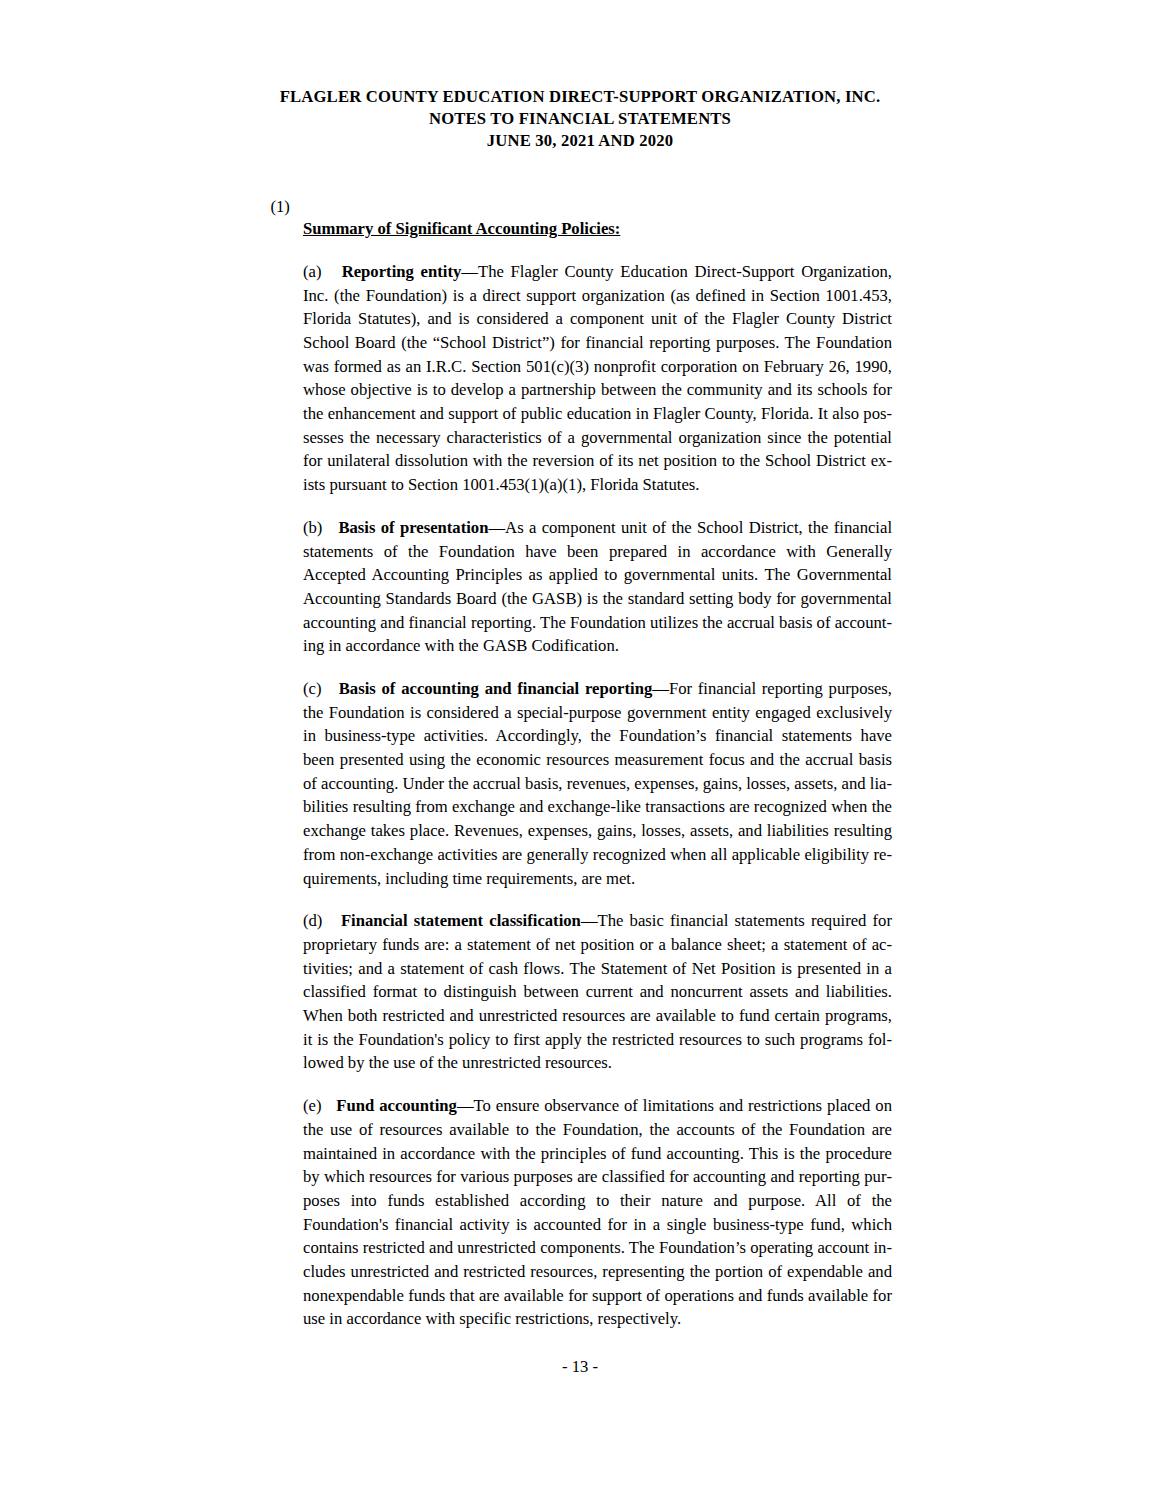FLAGLER COUNTY EDUCATION DIRECT-SUPPORT ORGANIZATION, INC.
NOTES TO FINANCIAL STATEMENTS
JUNE 30, 2021 AND 2020
(1)
Summary of Significant Accounting Policies:
(a) Reporting entity—The Flagler County Education Direct-Support Organization, Inc. (the Foundation) is a direct support organization (as defined in Section 1001.453, Florida Statutes), and is considered a component unit of the Flagler County District School Board (the “School District”) for financial reporting purposes. The Foundation was formed as an I.R.C. Section 501(c)(3) nonprofit corporation on February 26, 1990, whose objective is to develop a partnership between the community and its schools for the enhancement and support of public education in Flagler County, Florida. It also possesses the necessary characteristics of a governmental organization since the potential for unilateral dissolution with the reversion of its net position to the School District exists pursuant to Section 1001.453(1)(a)(1), Florida Statutes.
(b) Basis of presentation—As a component unit of the School District, the financial statements of the Foundation have been prepared in accordance with Generally Accepted Accounting Principles as applied to governmental units. The Governmental Accounting Standards Board (the GASB) is the standard setting body for governmental accounting and financial reporting. The Foundation utilizes the accrual basis of accounting in accordance with the GASB Codification.
(c) Basis of accounting and financial reporting—For financial reporting purposes, the Foundation is considered a special-purpose government entity engaged exclusively in business-type activities. Accordingly, the Foundation’s financial statements have been presented using the economic resources measurement focus and the accrual basis of accounting. Under the accrual basis, revenues, expenses, gains, losses, assets, and liabilities resulting from exchange and exchange-like transactions are recognized when the exchange takes place. Revenues, expenses, gains, losses, assets, and liabilities resulting from non-exchange activities are generally recognized when all applicable eligibility requirements, including time requirements, are met.
(d) Financial statement classification—The basic financial statements required for proprietary funds are: a statement of net position or a balance sheet; a statement of activities; and a statement of cash flows. The Statement of Net Position is presented in a classified format to distinguish between current and noncurrent assets and liabilities. When both restricted and unrestricted resources are available to fund certain programs, it is the Foundation's policy to first apply the restricted resources to such programs followed by the use of the unrestricted resources.
(e) Fund accounting—To ensure observance of limitations and restrictions placed on the use of resources available to the Foundation, the accounts of the Foundation are maintained in accordance with the principles of fund accounting. This is the procedure by which resources for various purposes are classified for accounting and reporting purposes into funds established according to their nature and purpose. All of the Foundation's financial activity is accounted for in a single business-type fund, which contains restricted and unrestricted components. The Foundation’s operating account includes unrestricted and restricted resources, representing the portion of expendable and nonexpendable funds that are available for support of operations and funds available for use in accordance with specific restrictions, respectively.
- 13 -